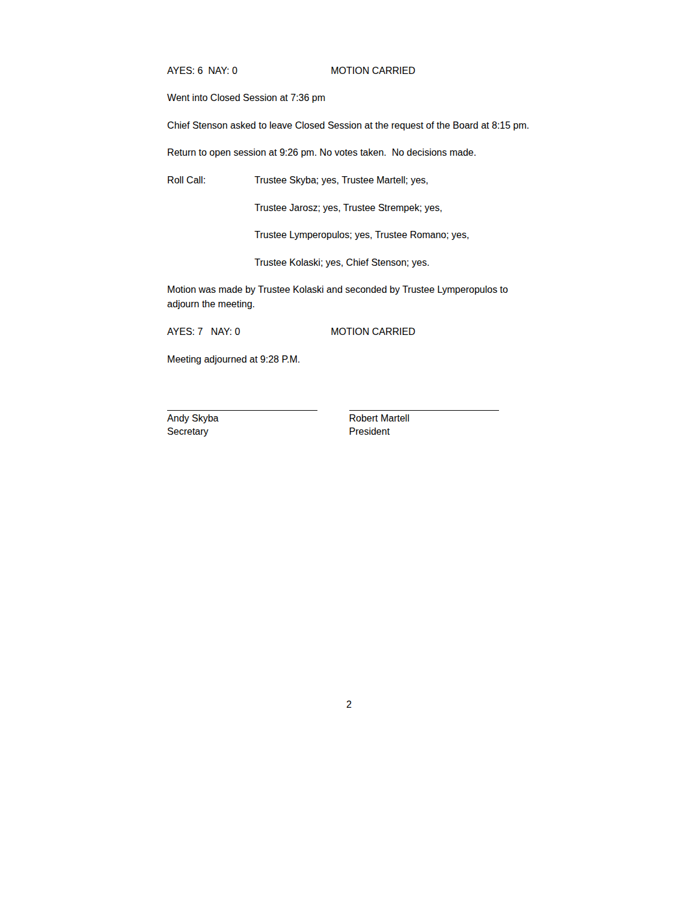AYES: 6 NAY: 0
MOTION CARRIED
Went into Closed Session at 7:36 pm
Chief Stenson asked to leave Closed Session at the request of the Board at 8:15 pm.
Return to open session at 9:26 pm. No votes taken. No decisions made.
Roll Call:
Trustee Skyba; yes, Trustee Martell; yes,
Trustee Jarosz; yes, Trustee Strempek; yes,
Trustee Lymperopulos; yes, Trustee Romano; yes,
Trustee Kolaski; yes, Chief Stenson; yes.
Motion was made by Trustee Kolaski and seconded by Trustee Lymperopulos to adjourn the meeting.
AYES: 7 NAY: 0
MOTION CARRIED
Meeting adjourned at 9:28 P.M.
Andy Skyba
Secretary
Robert Martell
President
2